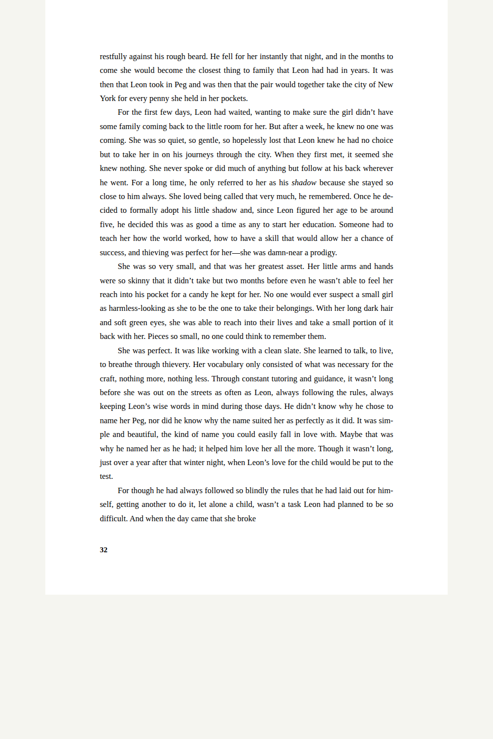restfully against his rough beard. He fell for her instantly that night, and in the months to come she would become the closest thing to family that Leon had had in years. It was then that Leon took in Peg and was then that the pair would together take the city of New York for every penny she held in her pockets.
For the first few days, Leon had waited, wanting to make sure the girl didn’t have some family coming back to the little room for her. But after a week, he knew no one was coming. She was so quiet, so gentle, so hopelessly lost that Leon knew he had no choice but to take her in on his journeys through the city. When they first met, it seemed she knew nothing. She never spoke or did much of anything but follow at his back wherever he went. For a long time, he only referred to her as his shadow because she stayed so close to him always. She loved being called that very much, he remembered. Once he decided to formally adopt his little shadow and, since Leon figured her age to be around five, he decided this was as good a time as any to start her education. Someone had to teach her how the world worked, how to have a skill that would allow her a chance of success, and thieving was perfect for her—she was damn-near a prodigy.
She was so very small, and that was her greatest asset. Her little arms and hands were so skinny that it didn’t take but two months before even he wasn’t able to feel her reach into his pocket for a candy he kept for her. No one would ever suspect a small girl as harmless-looking as she to be the one to take their belongings. With her long dark hair and soft green eyes, she was able to reach into their lives and take a small portion of it back with her. Pieces so small, no one could think to remember them.
She was perfect. It was like working with a clean slate. She learned to talk, to live, to breathe through thievery. Her vocabulary only consisted of what was necessary for the craft, nothing more, nothing less. Through constant tutoring and guidance, it wasn’t long before she was out on the streets as often as Leon, always following the rules, always keeping Leon’s wise words in mind during those days. He didn’t know why he chose to name her Peg, nor did he know why the name suited her as perfectly as it did. It was simple and beautiful, the kind of name you could easily fall in love with. Maybe that was why he named her as he had; it helped him love her all the more. Though it wasn’t long, just over a year after that winter night, when Leon’s love for the child would be put to the test.
For though he had always followed so blindly the rules that he had laid out for himself, getting another to do it, let alone a child, wasn’t a task Leon had planned to be so difficult. And when the day came that she broke
32